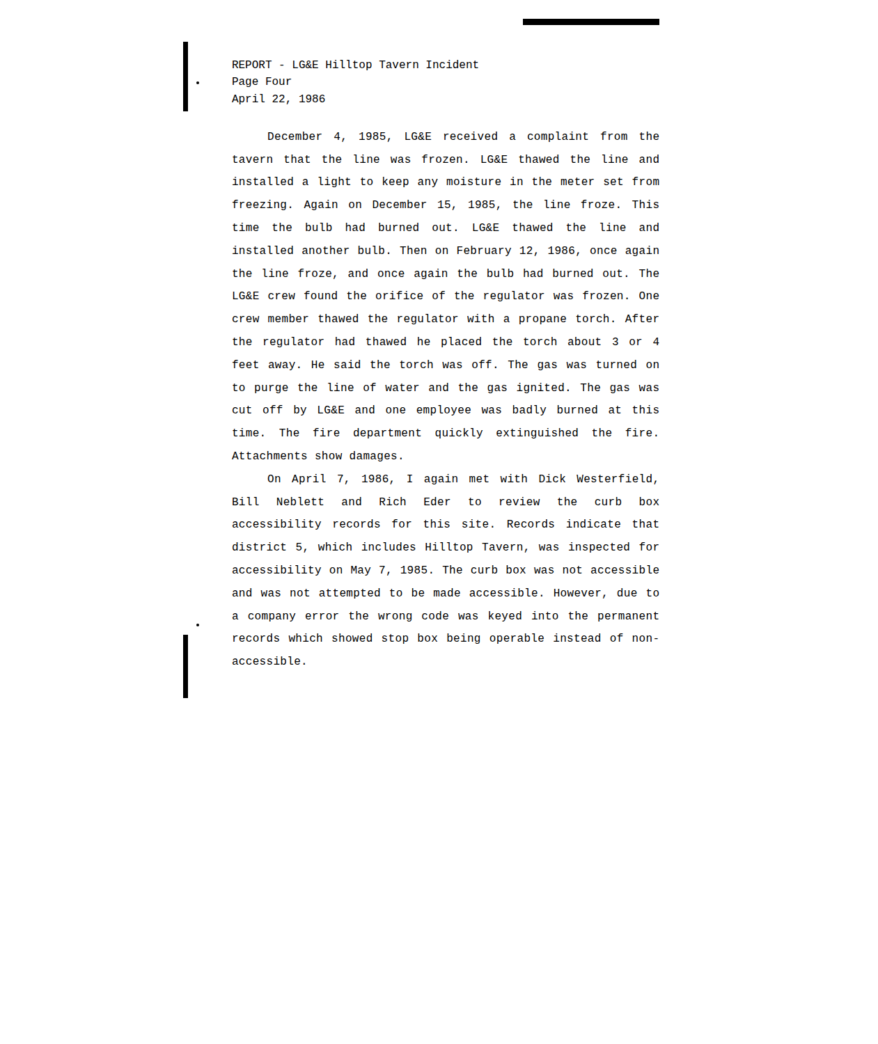REPORT - LG&E Hilltop Tavern Incident Page Four April 22, 1986
December 4, 1985, LG&E received a complaint from the tavern that the line was frozen. LG&E thawed the line and installed a light to keep any moisture in the meter set from freezing. Again on December 15, 1985, the line froze. This time the bulb had burned out. LG&E thawed the line and installed another bulb. Then on February 12, 1986, once again the line froze, and once again the bulb had burned out. The LG&E crew found the orifice of the regulator was frozen. One crew member thawed the regulator with a propane torch. After the regulator had thawed he placed the torch about 3 or 4 feet away. He said the torch was off. The gas was turned on to purge the line of water and the gas ignited. The gas was cut off by LG&E and one employee was badly burned at this time. The fire department quickly extinguished the fire. Attachments show damages.
On April 7, 1986, I again met with Dick Westerfield, Bill Neblett and Rich Eder to review the curb box accessibility records for this site. Records indicate that district 5, which includes Hilltop Tavern, was inspected for accessibility on May 7, 1985. The curb box was not accessible and was not attempted to be made accessible. However, due to a company error the wrong code was keyed into the permanent records which showed stop box being operable instead of non-accessible.